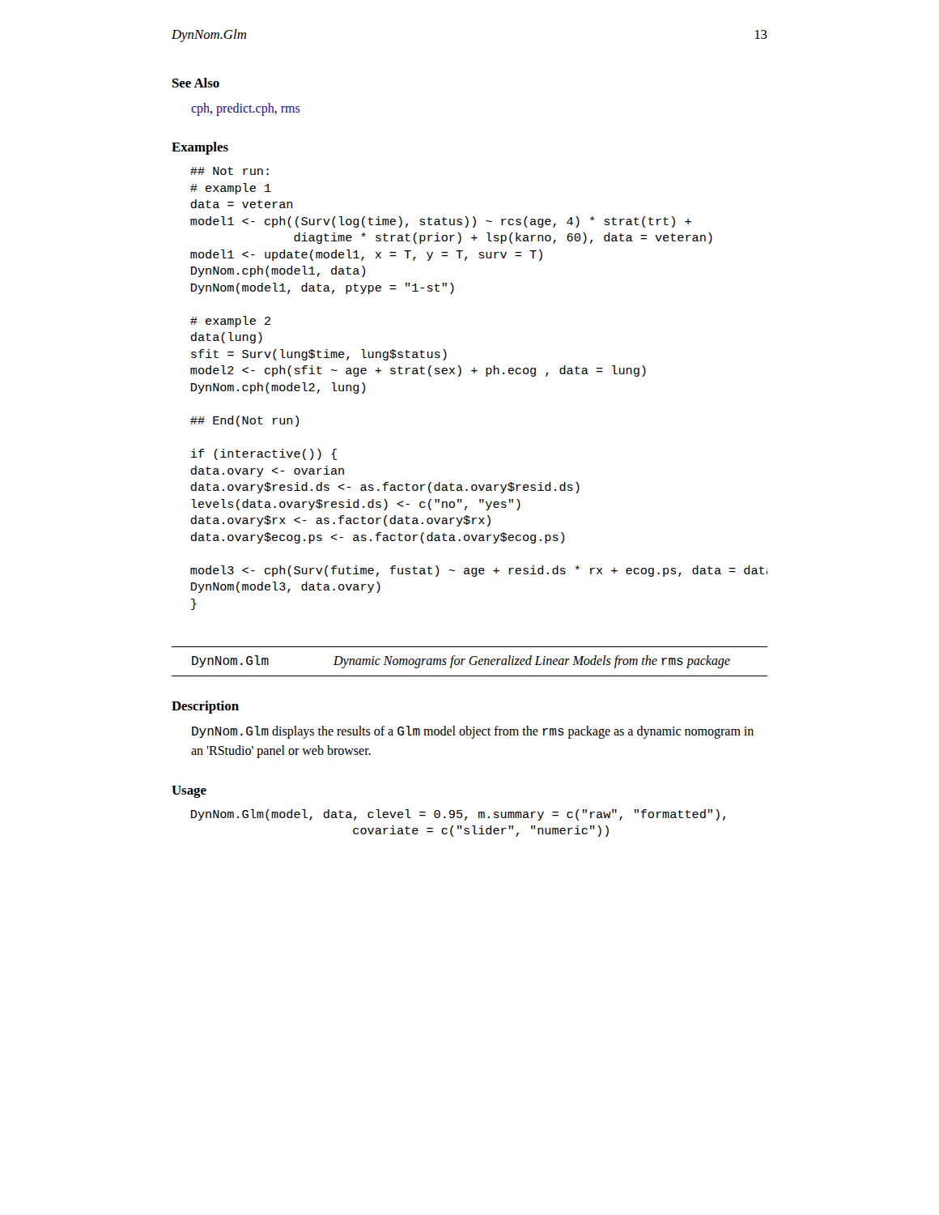DynNom.Glm 13
See Also
cph, predict.cph, rms
Examples
## Not run:
# example 1
data = veteran
model1 <- cph((Surv(log(time), status)) ~ rcs(age, 4) * strat(trt) +
              diagtime * strat(prior) + lsp(karno, 60), data = veteran)
model1 <- update(model1, x = T, y = T, surv = T)
DynNom.cph(model1, data)
DynNom(model1, data, ptype = "1-st")

# example 2
data(lung)
sfit = Surv(lung$time, lung$status)
model2 <- cph(sfit ~ age + strat(sex) + ph.ecog , data = lung)
DynNom.cph(model2, lung)

## End(Not run)

if (interactive()) {
data.ovary <- ovarian
data.ovary$resid.ds <- as.factor(data.ovary$resid.ds)
levels(data.ovary$resid.ds) <- c("no", "yes")
data.ovary$rx <- as.factor(data.ovary$rx)
data.ovary$ecog.ps <- as.factor(data.ovary$ecog.ps)

model3 <- cph(Surv(futime, fustat) ~ age + resid.ds * rx + ecog.ps, data = data.ovary)
DynNom(model3, data.ovary)
}
DynNom.Glm Dynamic Nomograms for Generalized Linear Models from the rms package
Description
DynNom.Glm displays the results of a Glm model object from the rms package as a dynamic nomogram in an 'RStudio' panel or web browser.
Usage
DynNom.Glm(model, data, clevel = 0.95, m.summary = c("raw", "formatted"),
                      covariate = c("slider", "numeric"))